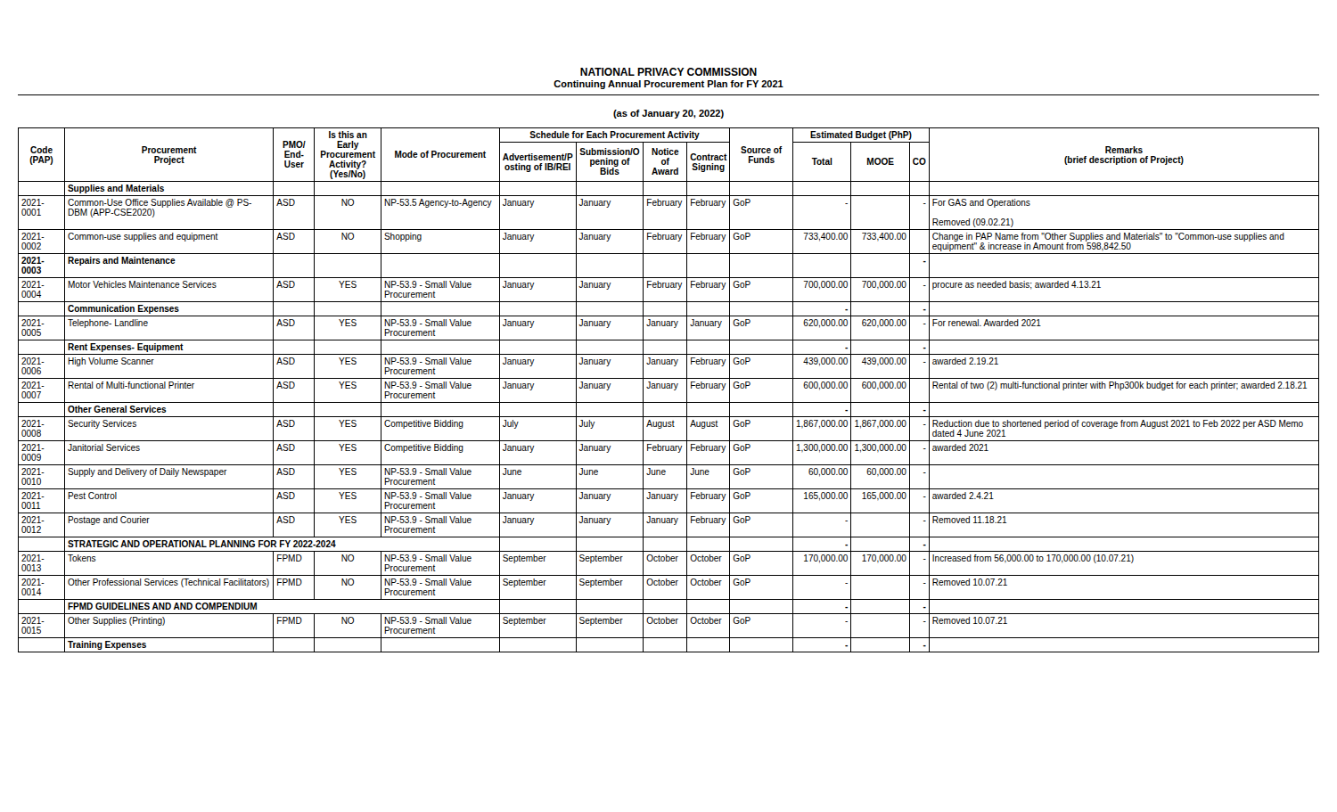NATIONAL PRIVACY COMMISSION
Continuing Annual Procurement Plan for FY 2021
(as of January 20, 2022)
| Code (PAP) | Procurement Project | PMO/ End-User | Is this an Early Procurement Activity? (Yes/No) | Mode of Procurement | Schedule for Each Procurement Activity | Source of Funds | Estimated Budget (PhP) | Remarks (brief description of Project) |
| --- | --- | --- | --- | --- | --- | --- | --- | --- |
| Advertisement/P osting of IB/REI | Submission/O pening of Bids | Notice of Award | Contract Signing | Total | MOOE | CO |
| | Supplies and Materials | | | | | | | | | | | | |
| 2021-0001 | Common-Use Office Supplies Available @ PS-DBM (APP-CSE2020) | ASD | NO | NP-53.5 Agency-to-Agency | January | January | February | February | GoP | - | | - | For GAS and Operations Removed (09.02.21) |
| 2021-0002 | Common-use supplies and equipment | ASD | NO | Shopping | January | January | February | February | GoP | 733,400.00 | 733,400.00 | | Change in PAP Name from "Other Supplies and Materials" to "Common-use supplies and equipment" & increase in Amount from 598,842.50 |
| 2021-0003 | Repairs and Maintenance | | | | | | | | | | | - | |
| 2021-0004 | Motor Vehicles Maintenance Services | ASD | YES | NP-53.9 - Small Value Procurement | January | January | February | February | GoP | 700,000.00 | 700,000.00 | - | procure as needed basis; awarded 4.13.21 |
| | Communication Expenses | | | | | | | | | - | | - | |
| 2021-0005 | Telephone- Landline | ASD | YES | NP-53.9 - Small Value Procurement | January | January | January | January | GoP | 620,000.00 | 620,000.00 | - | For renewal. Awarded 2021 |
| | Rent Expenses- Equipment | | | | | | | | | - | | - | |
| 2021-0006 | High Volume Scanner | ASD | YES | NP-53.9 - Small Value Procurement | January | January | January | February | GoP | 439,000.00 | 439,000.00 | - | awarded 2.19.21 |
| 2021-0007 | Rental of Multi-functional Printer | ASD | YES | NP-53.9 - Small Value Procurement | January | January | January | February | GoP | 600,000.00 | 600,000.00 | | Rental of two (2) multi-functional printer with Php300k budget for each printer; awarded 2.18.21 |
| | Other General Services | | | | | | | | | - | | - | |
| 2021-0008 | Security Services | ASD | YES | Competitive Bidding | July | July | August | August | GoP | 1,867,000.00 | 1,867,000.00 | - | Reduction due to shortened period of coverage from August 2021 to Feb 2022 per ASD Memo dated 4 June 2021 |
| 2021-0009 | Janitorial Services | ASD | YES | Competitive Bidding | January | January | February | February | GoP | 1,300,000.00 | 1,300,000.00 | - | awarded 2021 |
| 2021-0010 | Supply and Delivery of Daily Newspaper | ASD | YES | NP-53.9 - Small Value Procurement | June | June | June | June | GoP | 60,000.00 | 60,000.00 | - | |
| 2021-0011 | Pest Control | ASD | YES | NP-53.9 - Small Value Procurement | January | January | January | February | GoP | 165,000.00 | 165,000.00 | - | awarded 2.4.21 |
| 2021-0012 | Postage and Courier | ASD | YES | NP-53.9 - Small Value Procurement | January | January | January | February | GoP | - | | - | Removed 11.18.21 |
| | STRATEGIC AND OPERATIONAL PLANNING FOR FY 2022-2024 | | | | | | - | | - | |
| 2021-0013 | Tokens | FPMD | NO | NP-53.9 - Small Value Procurement | September | September | October | October | GoP | 170,000.00 | 170,000.00 | - | Increased from 56,000.00 to 170,000.00 (10.07.21) |
| 2021-0014 | Other Professional Services (Technical Facilitators) | FPMD | NO | NP-53.9 - Small Value Procurement | September | September | October | October | GoP | - | | - | Removed 10.07.21 |
| | FPMD GUIDELINES AND AND COMPENDIUM | | | | | | - | | - | |
| 2021-0015 | Other Supplies (Printing) | FPMD | NO | NP-53.9 - Small Value Procurement | September | September | October | October | GoP | - | | - | Removed 10.07.21 |
| | Training Expenses | | | | | | | | | - | | - | |